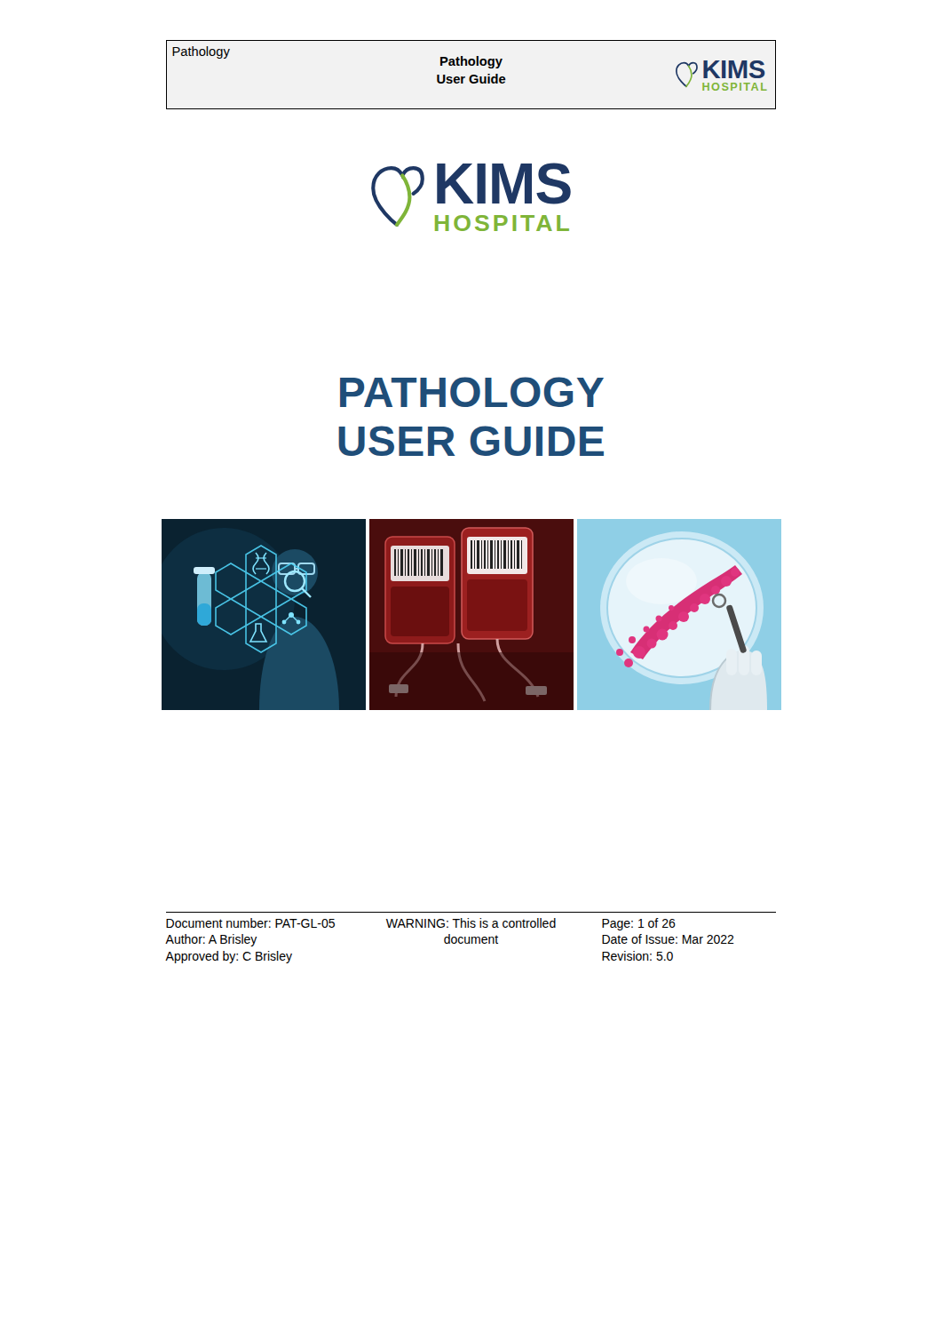Pathology
Pathology
User Guide
KIMS
HOSPITAL
KIMS
HOSPITAL
PATHOLOGY
USER GUIDE
Document number: PAT-GL-05
Author: A Brisley
Approved by: C Brisley
WARNING: This is a controlled document
Page: 1 of 26
Date of Issue: Mar 2022
Revision: 5.0